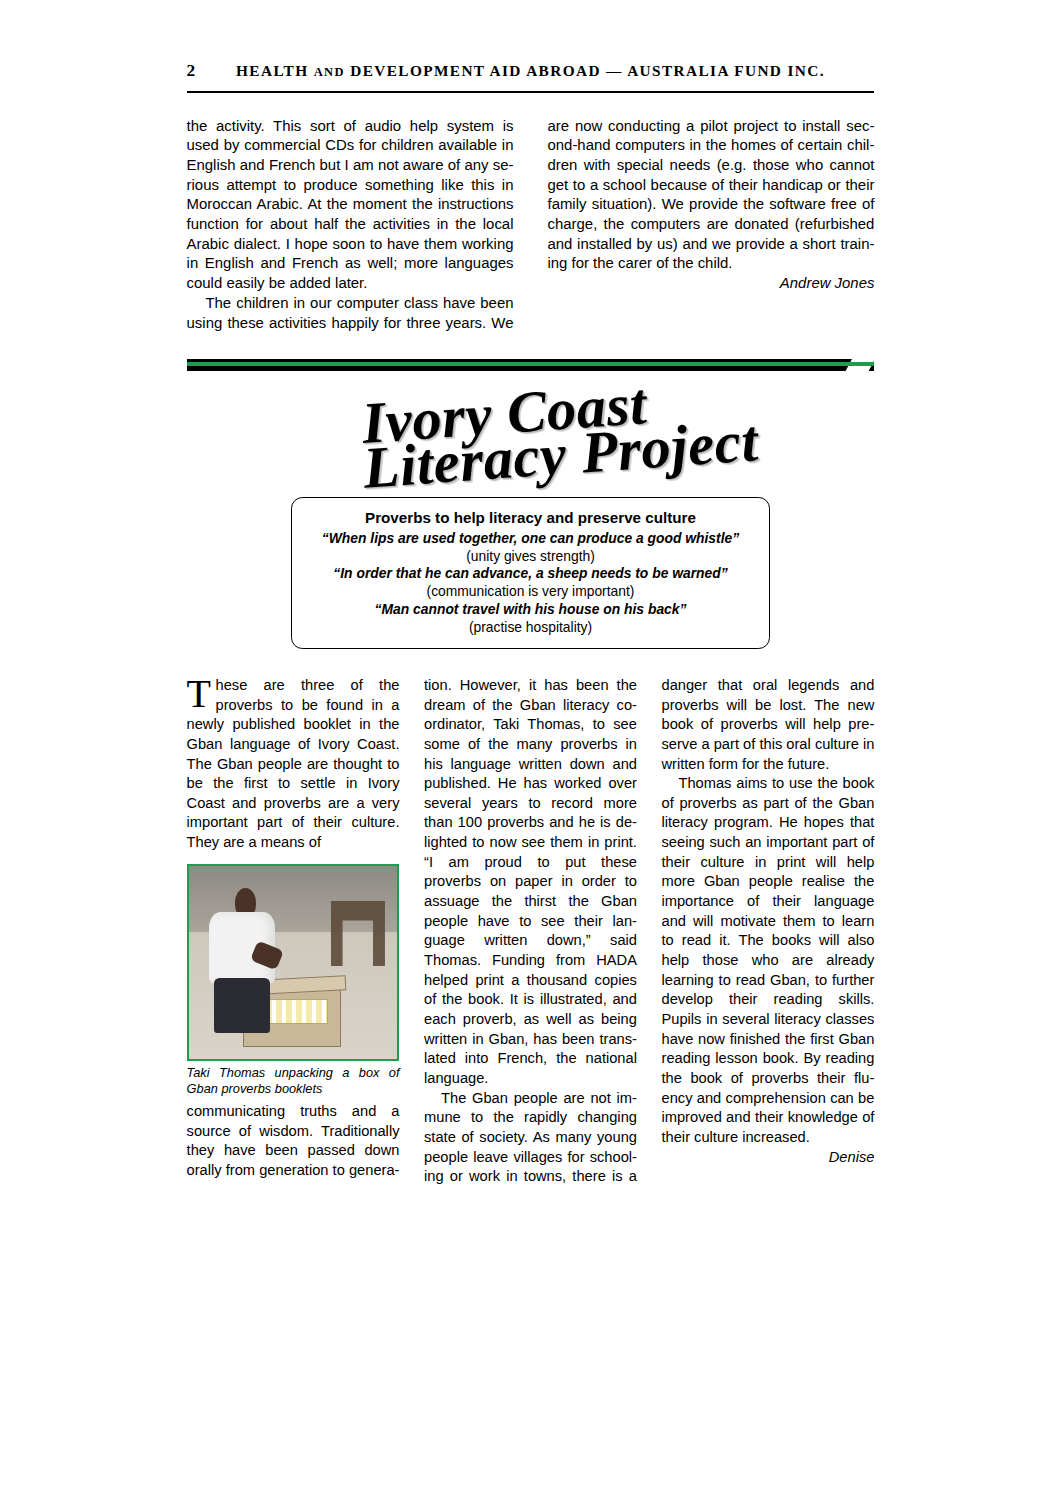2
Health And Development Aid Abroad — Australia Fund Inc.
the activity. This sort of audio help system is used by commercial CDs for children available in English and French but I am not aware of any serious attempt to produce something like this in Moroccan Arabic. At the moment the instructions function for about half the activities in the local Arabic dialect. I hope soon to have them working in English and French as well; more languages could easily be added later.
The children in our computer class have been using these activities happily for three years. We are now conducting a pilot project to install second-hand computers in the homes of certain children with special needs (e.g. those who cannot get to a school because of their handicap or their family situation). We provide the software free of charge, the computers are donated (refurbished and installed by us) and we provide a short training for the carer of the child.
Andrew Jones
Ivory Coast Literacy Project
Proverbs to help literacy and preserve culture
“When lips are used together, one can produce a good whistle”
(unity gives strength)
“In order that he can advance, a sheep needs to be warned”
(communication is very important)
“Man cannot travel with his house on his back”
(practise hospitality)
These are three of the proverbs to be found in a newly published booklet in the Gban language of Ivory Coast. The Gban people are thought to be the first to settle in Ivory Coast and proverbs are a very important part of their culture. They are a means of
Taki Thomas unpacking a box of Gban proverbs booklets
communicating truths and a source of wisdom. Traditionally they have been passed down orally from generation to generation. However, it has been the dream of the Gban literacy co-ordinator, Taki Thomas, to see some of the many proverbs in his language written down and published. He has worked over several years to record more than 100 proverbs and he is delighted to now see them in print. “I am proud to put these proverbs on paper in order to assuage the thirst the Gban people have to see their language written down,” said Thomas. Funding from HADA helped print a thousand copies of the book. It is illustrated, and each proverb, as well as being written in Gban, has been translated into French, the national language.
The Gban people are not immune to the rapidly changing state of society. As many young people leave villages for schooling or work in towns, there is a danger that oral legends and proverbs will be lost. The new book of proverbs will help preserve a part of this oral culture in written form for the future.
Thomas aims to use the book of proverbs as part of the Gban literacy program. He hopes that seeing such an important part of their culture in print will help more Gban people realise the importance of their language and will motivate them to learn to read it. The books will also help those who are already learning to read Gban, to further develop their reading skills. Pupils in several literacy classes have now finished the first Gban reading lesson book. By reading the book of proverbs their fluency and comprehension can be improved and their knowledge of their culture increased.
Denise